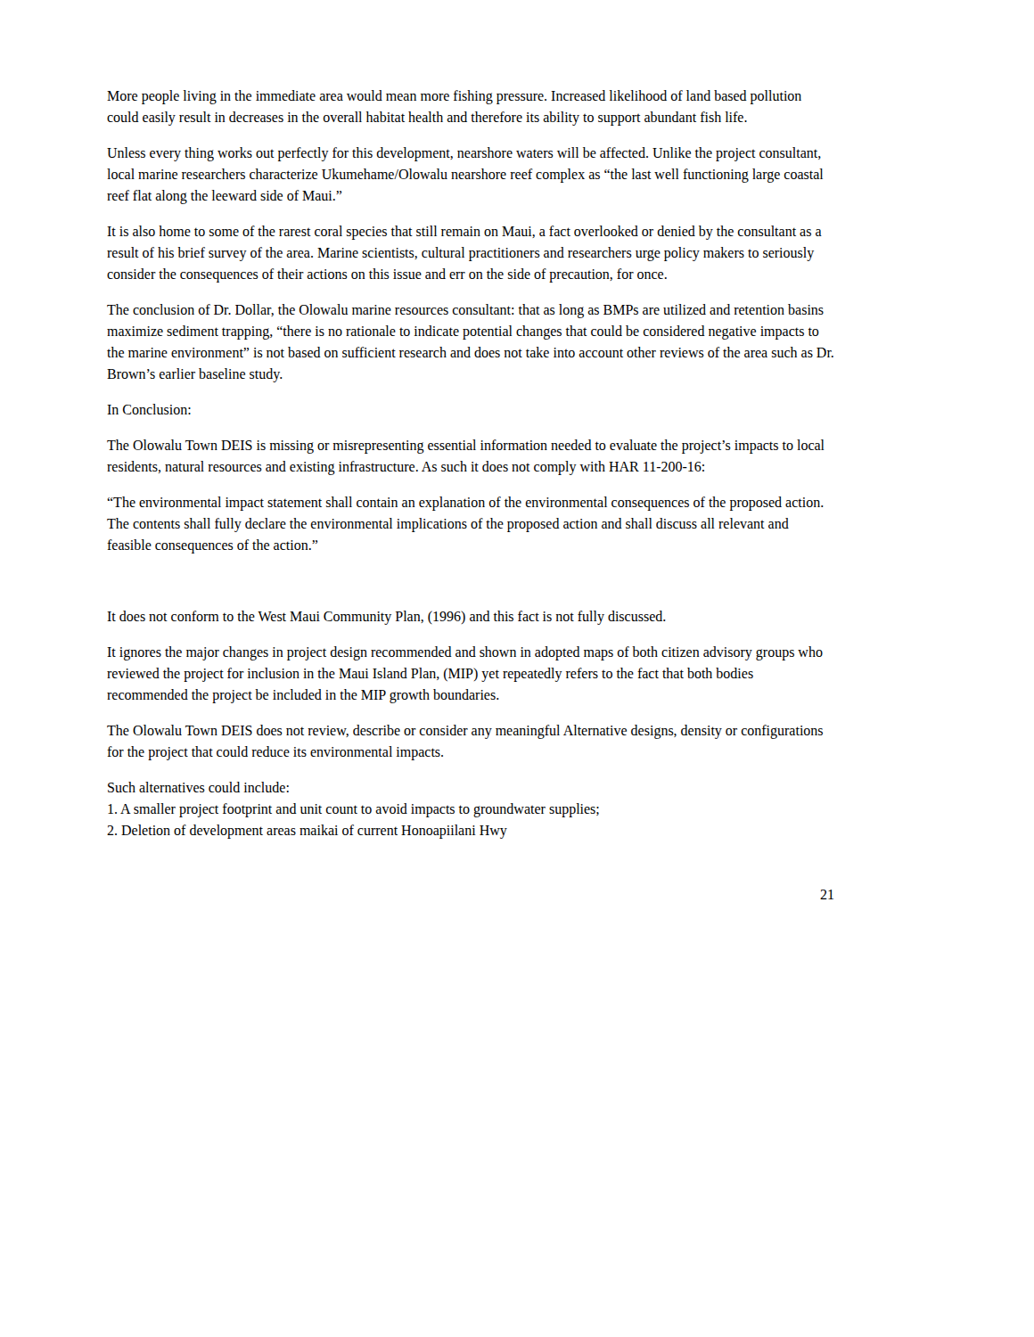More people living in the immediate area would mean more fishing pressure. Increased likelihood of land based pollution could easily result in decreases in the overall habitat health and therefore its ability to support abundant fish life.
Unless every thing works out perfectly for this development, nearshore waters will be affected. Unlike the project consultant, local marine researchers characterize Ukumehame/Olowalu nearshore reef complex as “the last well functioning large coastal reef flat along the leeward side of Maui.”
It is also home to some of the rarest coral species that still remain on Maui, a fact overlooked or denied by the consultant as a result of his brief survey of the area. Marine scientists, cultural practitioners and researchers urge policy makers to seriously consider the consequences of their actions on this issue and err on the side of precaution, for once.
The conclusion of Dr. Dollar, the Olowalu marine resources consultant: that as long as BMPs are utilized and retention basins maximize sediment trapping, “there is no rationale to indicate potential changes that could be considered negative impacts to the marine environment” is not based on sufficient research and does not take into account other reviews of the area such as Dr. Brown’s earlier baseline study.
In Conclusion:
The Olowalu Town DEIS is missing or misrepresenting essential information needed to evaluate the project’s impacts to local residents, natural resources and existing infrastructure. As such it does not comply with HAR 11-200-16:
“The environmental impact statement shall contain an explanation of the environmental consequences of the proposed action. The contents shall fully declare the environmental implications of the proposed action and shall discuss all relevant and feasible consequences of the action.”
It does not conform to the West Maui Community Plan, (1996) and this fact is not fully discussed.
It ignores the major changes in project design recommended and shown in adopted maps of both citizen advisory groups who reviewed the project for inclusion in the Maui Island Plan, (MIP) yet repeatedly refers to the fact that both bodies recommended the project be included in the MIP growth boundaries.
The Olowalu Town DEIS does not review, describe or consider any meaningful Alternative designs, density or configurations for the project that could reduce its environmental impacts.
Such alternatives could include:
1. A smaller project footprint and unit count to avoid impacts to groundwater supplies;
2. Deletion of development areas maikai of current Honoapiilani Hwy
21